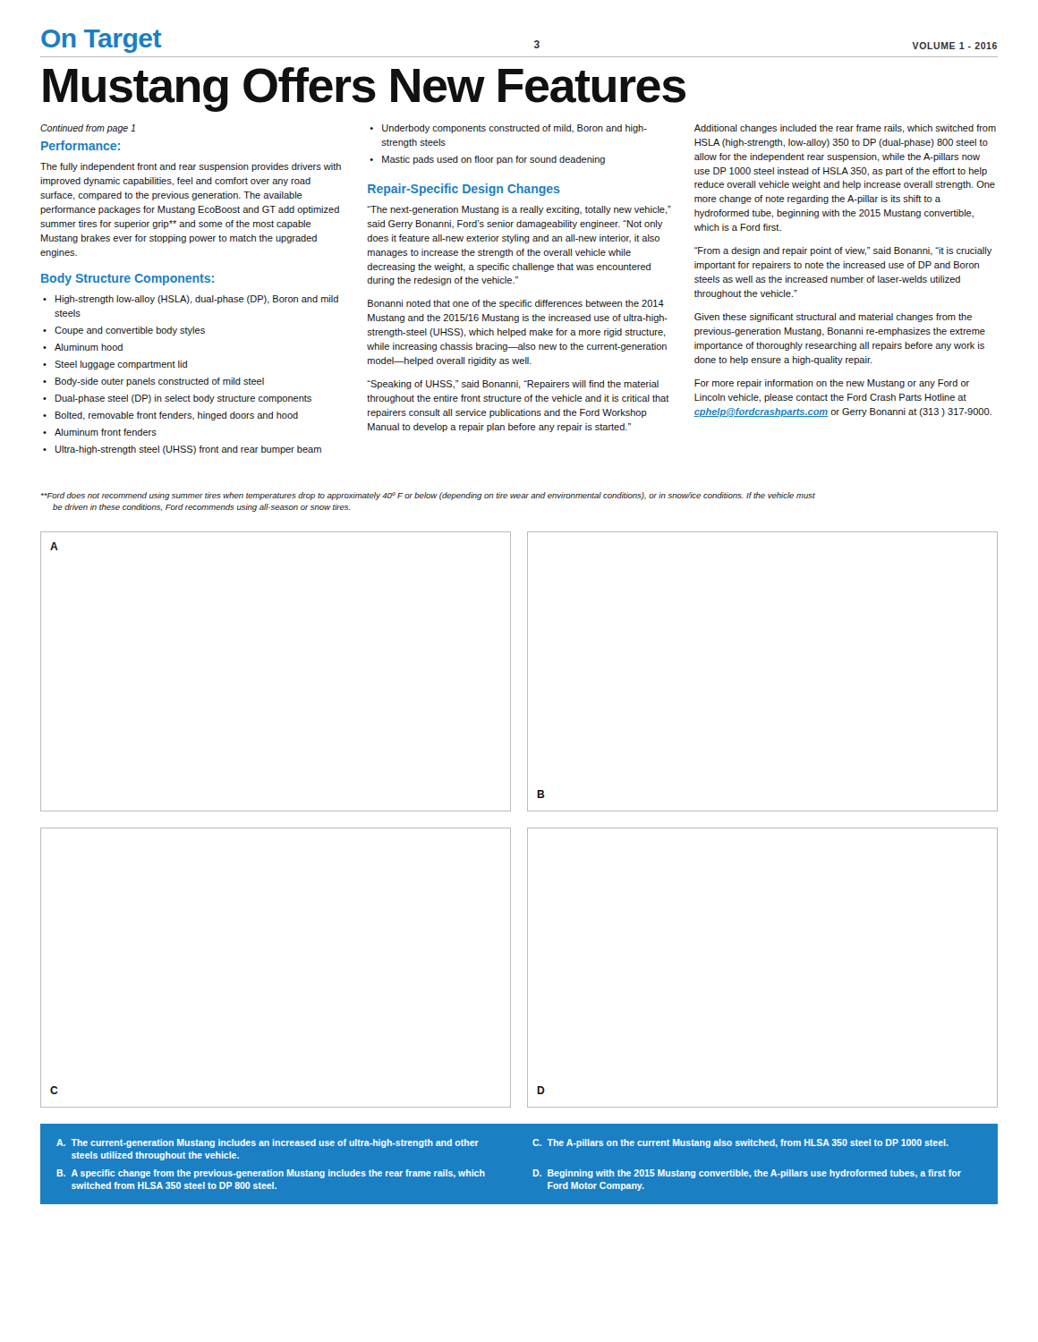On Target
3
VOLUME 1 - 2016
Mustang Offers New Features
Continued from page 1
Performance:
The fully independent front and rear suspension provides drivers with improved dynamic capabilities, feel and comfort over any road surface, compared to the previous generation. The available performance packages for Mustang EcoBoost and GT add optimized summer tires for superior grip** and some of the most capable Mustang brakes ever for stopping power to match the upgraded engines.
Body Structure Components:
High-strength low-alloy (HSLA), dual-phase (DP), Boron and mild steels
Coupe and convertible body styles
Aluminum hood
Steel luggage compartment lid
Body-side outer panels constructed of mild steel
Dual-phase steel (DP) in select body structure components
Bolted, removable front fenders, hinged doors and hood
Aluminum front fenders
Ultra-high-strength steel (UHSS) front and rear bumper beam
Underbody components constructed of mild, Boron and high-strength steels
Mastic pads used on floor pan for sound deadening
Repair-Specific Design Changes
“The next-generation Mustang is a really exciting, totally new vehicle,” said Gerry Bonanni, Ford’s senior damageability engineer. “Not only does it feature all-new exterior styling and an all-new interior, it also manages to increase the strength of the overall vehicle while decreasing the weight, a specific challenge that was encountered during the redesign of the vehicle.”
Bonanni noted that one of the specific differences between the 2014 Mustang and the 2015/16 Mustang is the increased use of ultra-high-strength-steel (UHSS), which helped make for a more rigid structure, while increasing chassis bracing—also new to the current-generation model—helped overall rigidity as well.
“Speaking of UHSS,” said Bonanni, “Repairers will find the material throughout the entire front structure of the vehicle and it is critical that repairers consult all service publications and the Ford Workshop Manual to develop a repair plan before any repair is started.”
Additional changes included the rear frame rails, which switched from HSLA (high-strength, low-alloy) 350 to DP (dual-phase) 800 steel to allow for the independent rear suspension, while the A-pillars now use DP 1000 steel instead of HSLA 350, as part of the effort to help reduce overall vehicle weight and help increase overall strength. One more change of note regarding the A-pillar is its shift to a hydroformed tube, beginning with the 2015 Mustang convertible, which is a Ford first.
“From a design and repair point of view,” said Bonanni, “it is crucially important for repairers to note the increased use of DP and Boron steels as well as the increased number of laser-welds utilized throughout the vehicle.”
Given these significant structural and material changes from the previous-generation Mustang, Bonanni re-emphasizes the extreme importance of thoroughly researching all repairs before any work is done to help ensure a high-quality repair.
For more repair information on the new Mustang or any Ford or Lincoln vehicle, please contact the Ford Crash Parts Hotline at cphelp@fordcrashparts.com or Gerry Bonanni at (313 ) 317-9000.
**Ford does not recommend using summer tires when temperatures drop to approximately 40º F or below (depending on tire wear and environmental conditions), or in snow/ice conditions. If the vehicle must be driven in these conditions, Ford recommends using all-season or snow tires.
A
B
C
D
A. The current-generation Mustang includes an increased use of ultra-high-strength and other steels utilized throughout the vehicle.
C. The A-pillars on the current Mustang also switched, from HLSA 350 steel to DP 1000 steel.
B. A specific change from the previous-generation Mustang includes the rear frame rails, which switched from HLSA 350 steel to DP 800 steel.
D. Beginning with the 2015 Mustang convertible, the A-pillars use hydroformed tubes, a first for Ford Motor Company.